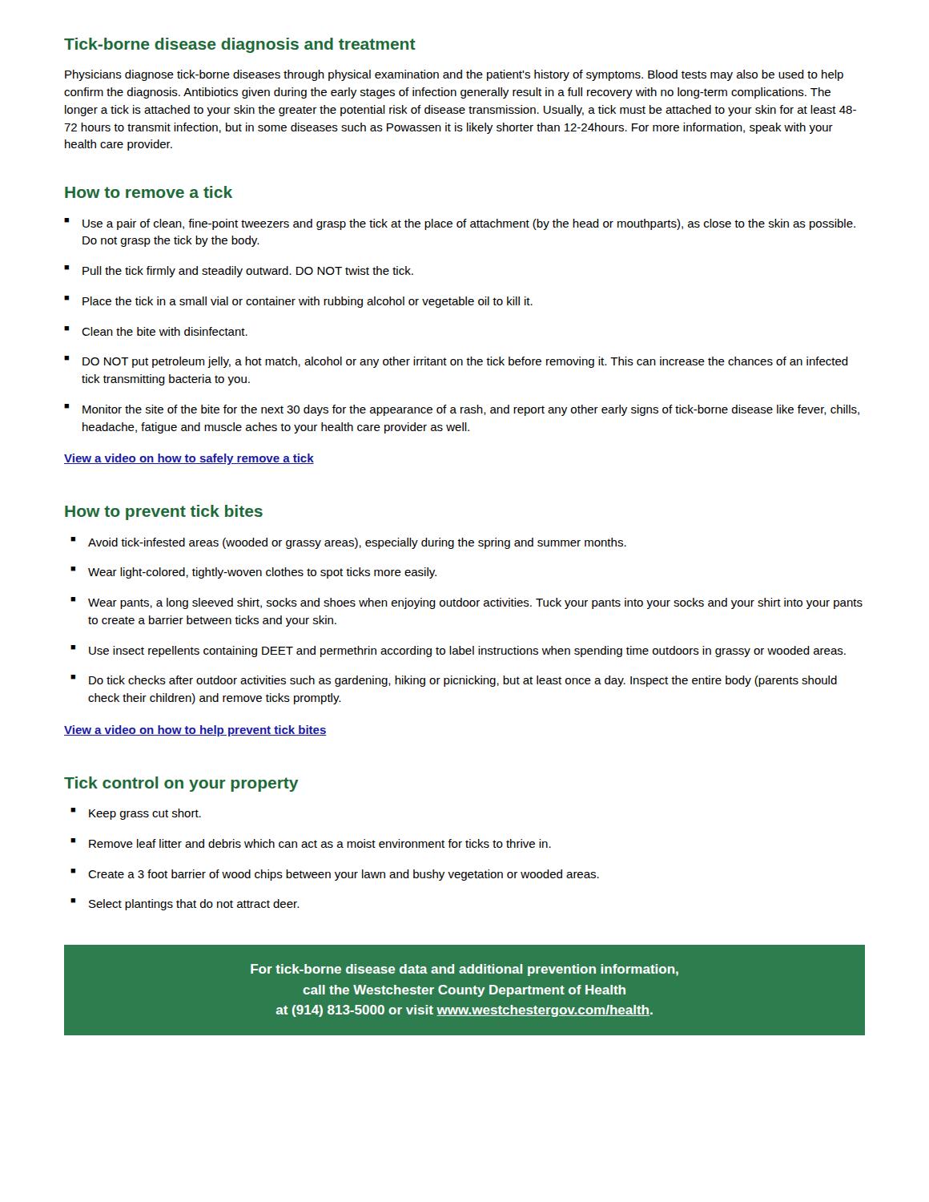Tick-borne disease diagnosis and treatment
Physicians diagnose tick-borne diseases through physical examination and the patient's history of symptoms. Blood tests may also be used to help confirm the diagnosis. Antibiotics given during the early stages of infection generally result in a full recovery with no long-term complications. The longer a tick is attached to your skin the greater the potential risk of disease transmission. Usually, a tick must be attached to your skin for at least 48-72 hours to transmit infection, but in some diseases such as Powassen it is likely shorter than 12-24hours. For more information, speak with your health care provider.
How to remove a tick
Use a pair of clean, fine-point tweezers and grasp the tick at the place of attachment (by the head or mouthparts), as close to the skin as possible. Do not grasp the tick by the body.
Pull the tick firmly and steadily outward. DO NOT twist the tick.
Place the tick in a small vial or container with rubbing alcohol or vegetable oil to kill it.
Clean the bite with disinfectant.
DO NOT put petroleum jelly, a hot match, alcohol or any other irritant on the tick before removing it. This can increase the chances of an infected tick transmitting bacteria to you.
Monitor the site of the bite for the next 30 days for the appearance of a rash, and report any other early signs of tick-borne disease like fever, chills, headache, fatigue and muscle aches to your health care provider as well.
View a video on how to safely remove a tick
How to prevent tick bites
Avoid tick-infested areas (wooded or grassy areas), especially during the spring and summer months.
Wear light-colored, tightly-woven clothes to spot ticks more easily.
Wear pants, a long sleeved shirt, socks and shoes when enjoying outdoor activities. Tuck your pants into your socks and your shirt into your pants to create a barrier between ticks and your skin.
Use insect repellents containing DEET and permethrin according to label instructions when spending time outdoors in grassy or wooded areas.
Do tick checks after outdoor activities such as gardening, hiking or picnicking, but at least once a day. Inspect the entire body (parents should check their children) and remove ticks promptly.
View a video on how to help prevent tick bites
Tick control on your property
Keep grass cut short.
Remove leaf litter and debris which can act as a moist environment for ticks to thrive in.
Create a 3 foot barrier of wood chips between your lawn and bushy vegetation or wooded areas.
Select plantings that do not attract deer.
For tick-borne disease data and additional prevention information,
call the Westchester County Department of Health
at (914) 813-5000 or visit www.westchestergov.com/health.